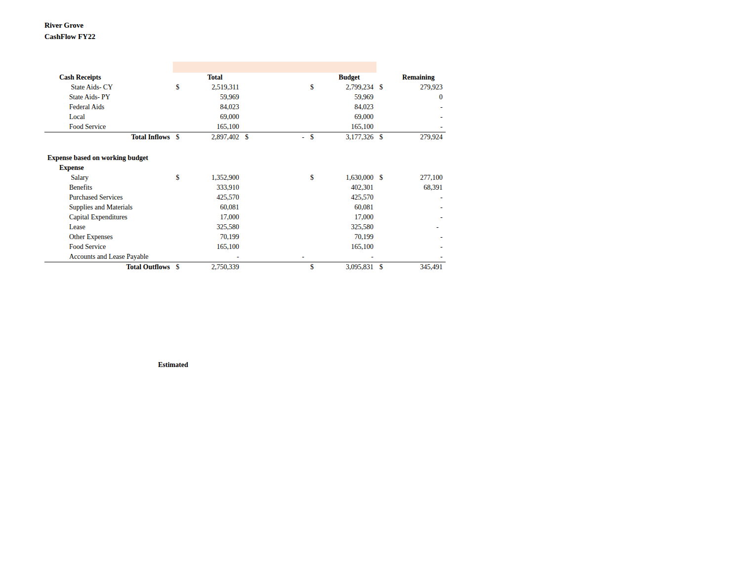River Grove
CashFlow FY22
| Cash Receipts | | Total | | | | Budget | | Remaining |
| State Aids- CY | $ | 2,519,311 | | | $ | 2,799,234 | $ | 279,923 |
| State Aids- PY | | 59,969 | | | | 59,969 | | 0 |
| Federal Aids | | 84,023 | | | | 84,023 | | - |
| Local | | 69,000 | | | | 69,000 | | - |
| Food Service | | 165,100 | | | | 165,100 | | - |
| Total Inflows | $ | 2,897,402 | $ | - | $ | 3,177,326 | $ | 279,924 |
| Expense based on working budget | |
| Expense | |
| Salary | $ | 1,352,900 | | | $ | 1,630,000 | $ | 277,100 |
| Benefits | | 333,910 | | | | 402,301 | | 68,391 |
| Purchased Services | | 425,570 | | | | 425,570 | | - |
| Supplies and Materials | | 60,081 | | | | 60,081 | | - |
| Capital Expenditures | | 17,000 | | | | 17,000 | | - |
| Lease | | 325,580 | | | | 325,580 | | - |
| Other Expenses | | 70,199 | | | | 70,199 | | - |
| Food Service | | 165,100 | | | | 165,100 | | - |
| Accounts and Lease Payable | | - | | - | | - | | - |
| Total Outflows | $ | 2,750,339 | | | $ | 3,095,831 | $ | 345,491 |
Estimated